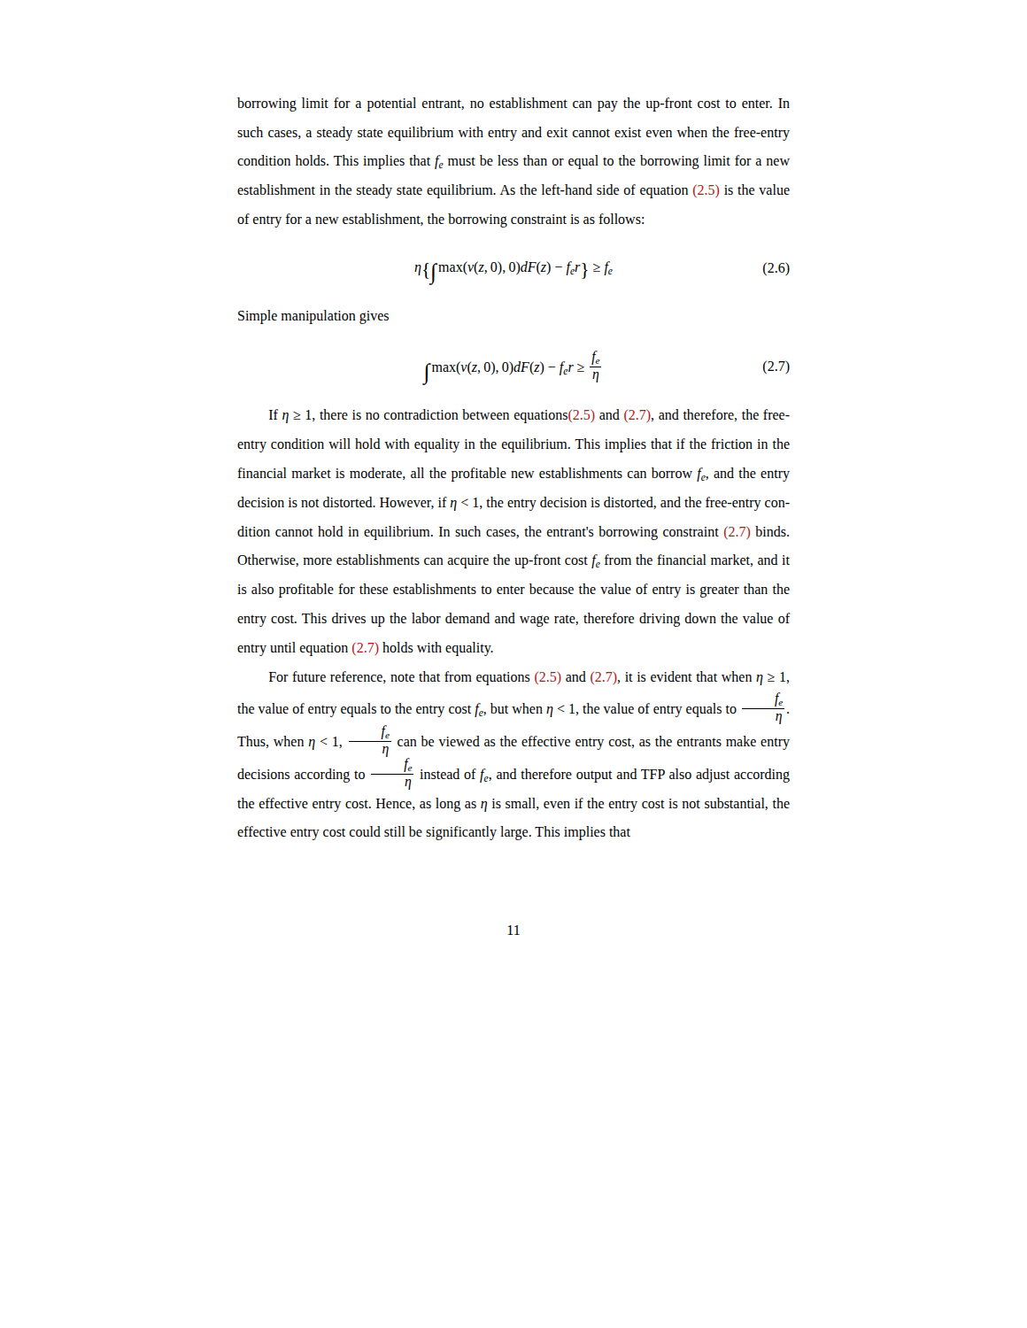borrowing limit for a potential entrant, no establishment can pay the up-front cost to enter. In such cases, a steady state equilibrium with entry and exit cannot exist even when the free-entry condition holds. This implies that fe must be less than or equal to the borrowing limit for a new establishment in the steady state equilibrium. As the left-hand side of equation (2.5) is the value of entry for a new establishment, the borrowing constraint is as follows:
η{∫max(v(z, 0), 0)dF(z) − fer} ≥ fe (2.6)
Simple manipulation gives
∫max(v(z, 0), 0)dF(z) − fer ≥ fe η (2.7)
If η ≥ 1, there is no contradiction between equations(2.5) and (2.7), and therefore, the free-entry condition will hold with equality in the equilibrium. This implies that if the friction in the financial market is moderate, all the profitable new establishments can borrow fe, and the entry decision is not distorted. However, if η < 1, the entry decision is distorted, and the free-entry condition cannot hold in equilibrium. In such cases, the entrant's borrowing constraint (2.7) binds. Otherwise, more establishments can acquire the up-front cost fe from the financial market, and it is also profitable for these establishments to enter because the value of entry is greater than the entry cost. This drives up the labor demand and wage rate, therefore driving down the value of entry until equation (2.7) holds with equality.
For future reference, note that from equations (2.5) and (2.7), it is evident that when η ≥ 1, the value of entry equals to the entry cost fe, but when η < 1, the value of entry equals to fe η. Thus, when η < 1, fe η can be viewed as the effective entry cost, as the entrants make entry decisions according to fe η instead of fe, and therefore output and TFP also adjust according the effective entry cost. Hence, as long as η is small, even if the entry cost is not substantial, the effective entry cost could still be significantly large. This implies that
11